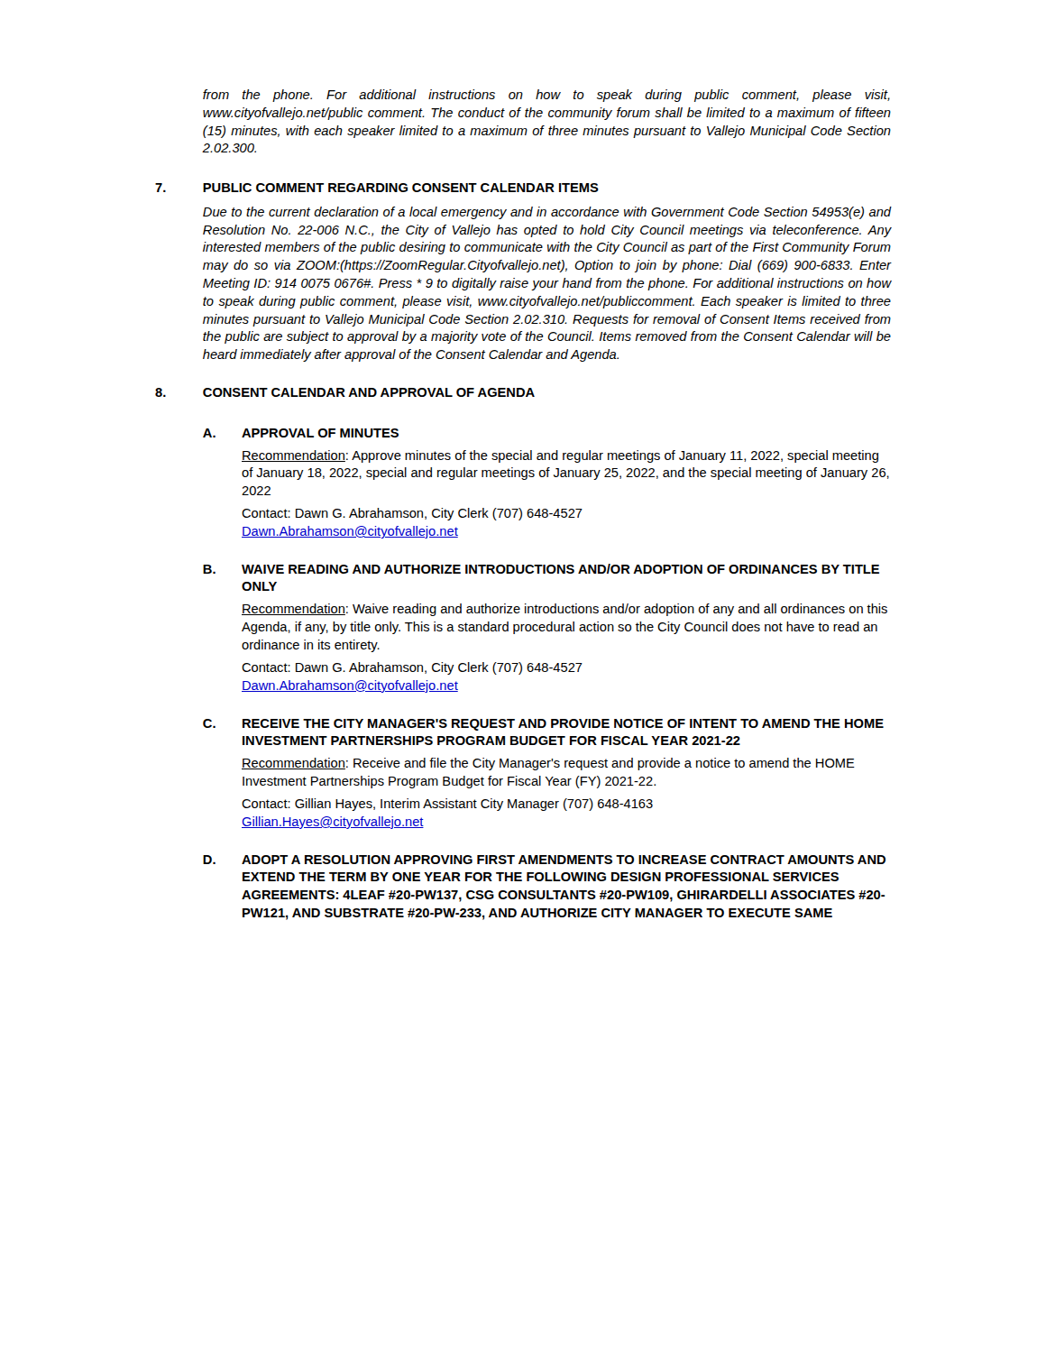from the phone. For additional instructions on how to speak during public comment, please visit, www.cityofvallejo.net/public comment. The conduct of the community forum shall be limited to a maximum of fifteen (15) minutes, with each speaker limited to a maximum of three minutes pursuant to Vallejo Municipal Code Section 2.02.300.
7.
PUBLIC COMMENT REGARDING CONSENT CALENDAR ITEMS
Due to the current declaration of a local emergency and in accordance with Government Code Section 54953(e) and Resolution No. 22-006 N.C., the City of Vallejo has opted to hold City Council meetings via teleconference. Any interested members of the public desiring to communicate with the City Council as part of the First Community Forum may do so via ZOOM:(https://ZoomRegular.Cityofvallejo.net), Option to join by phone: Dial (669) 900-6833. Enter Meeting ID: 914 0075 0676#. Press * 9 to digitally raise your hand from the phone. For additional instructions on how to speak during public comment, please visit, www.cityofvallejo.net/publiccomment. Each speaker is limited to three minutes pursuant to Vallejo Municipal Code Section 2.02.310. Requests for removal of Consent Items received from the public are subject to approval by a majority vote of the Council. Items removed from the Consent Calendar will be heard immediately after approval of the Consent Calendar and Agenda.
8.
CONSENT CALENDAR AND APPROVAL OF AGENDA
A.
APPROVAL OF MINUTES
Recommendation: Approve minutes of the special and regular meetings of January 11, 2022, special meeting of January 18, 2022, special and regular meetings of January 25, 2022, and the special meeting of January 26, 2022
Contact: Dawn G. Abrahamson, City Clerk (707) 648-4527
Dawn.Abrahamson@cityofvallejo.net
B.
WAIVE READING AND AUTHORIZE INTRODUCTIONS AND/OR ADOPTION OF ORDINANCES BY TITLE ONLY
Recommendation: Waive reading and authorize introductions and/or adoption of any and all ordinances on this Agenda, if any, by title only. This is a standard procedural action so the City Council does not have to read an ordinance in its entirety.
Contact: Dawn G. Abrahamson, City Clerk (707) 648-4527
Dawn.Abrahamson@cityofvallejo.net
C.
RECEIVE THE CITY MANAGER'S REQUEST AND PROVIDE NOTICE OF INTENT TO AMEND THE HOME INVESTMENT PARTNERSHIPS PROGRAM BUDGET FOR FISCAL YEAR 2021-22
Recommendation: Receive and file the City Manager's request and provide a notice to amend the HOME Investment Partnerships Program Budget for Fiscal Year (FY) 2021-22.
Contact: Gillian Hayes, Interim Assistant City Manager (707) 648-4163
Gillian.Hayes@cityofvallejo.net
D.
ADOPT A RESOLUTION APPROVING FIRST AMENDMENTS TO INCREASE CONTRACT AMOUNTS AND EXTEND THE TERM BY ONE YEAR FOR THE FOLLOWING DESIGN PROFESSIONAL SERVICES AGREEMENTS: 4LEAF #20-PW137, CSG CONSULTANTS #20-PW109, GHIRARDELLI ASSOCIATES #20-PW121, AND SUBSTRATE #20-PW-233, AND AUTHORIZE CITY MANAGER TO EXECUTE SAME